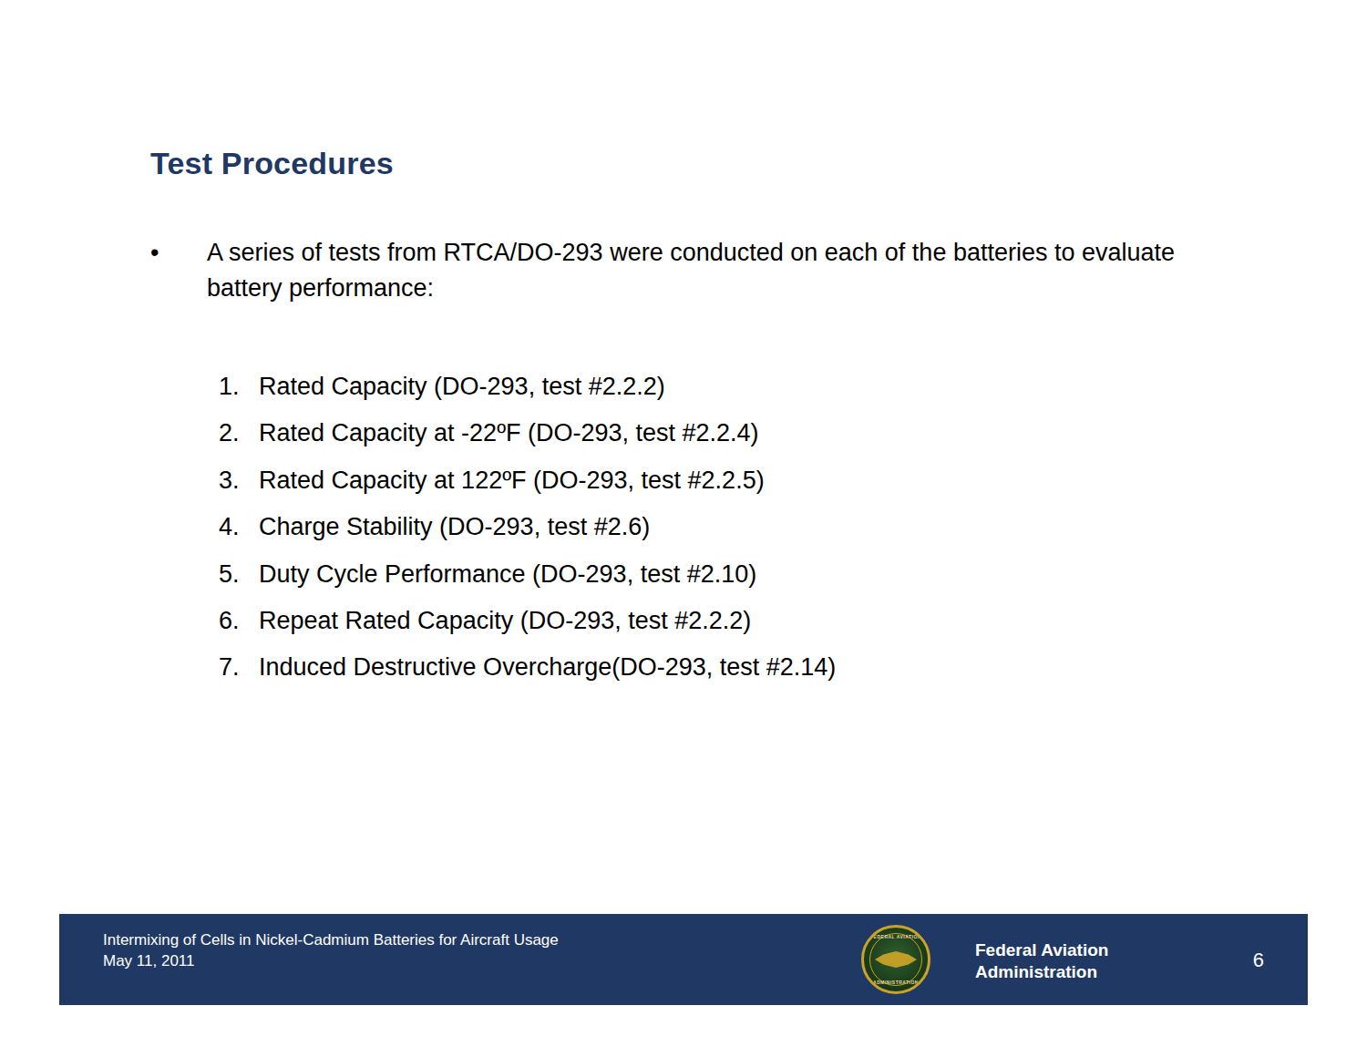Test Procedures
• A series of tests from RTCA/DO-293 were conducted on each of the batteries to evaluate battery performance:
Rated Capacity (DO-293, test #2.2.2)
Rated Capacity at -22ºF (DO-293, test #2.2.4)
Rated Capacity at 122ºF (DO-293, test #2.2.5)
Charge Stability (DO-293, test #2.6)
Duty Cycle Performance (DO-293, test #2.10)
Repeat Rated Capacity (DO-293, test #2.2.2)
Induced Destructive Overcharge(DO-293, test #2.14)
Intermixing of Cells in Nickel-Cadmium Batteries for Aircraft Usage
May 11, 2011
FEDERAL AVIATION
ADMINISTRATION
Federal Aviation
Administration
6